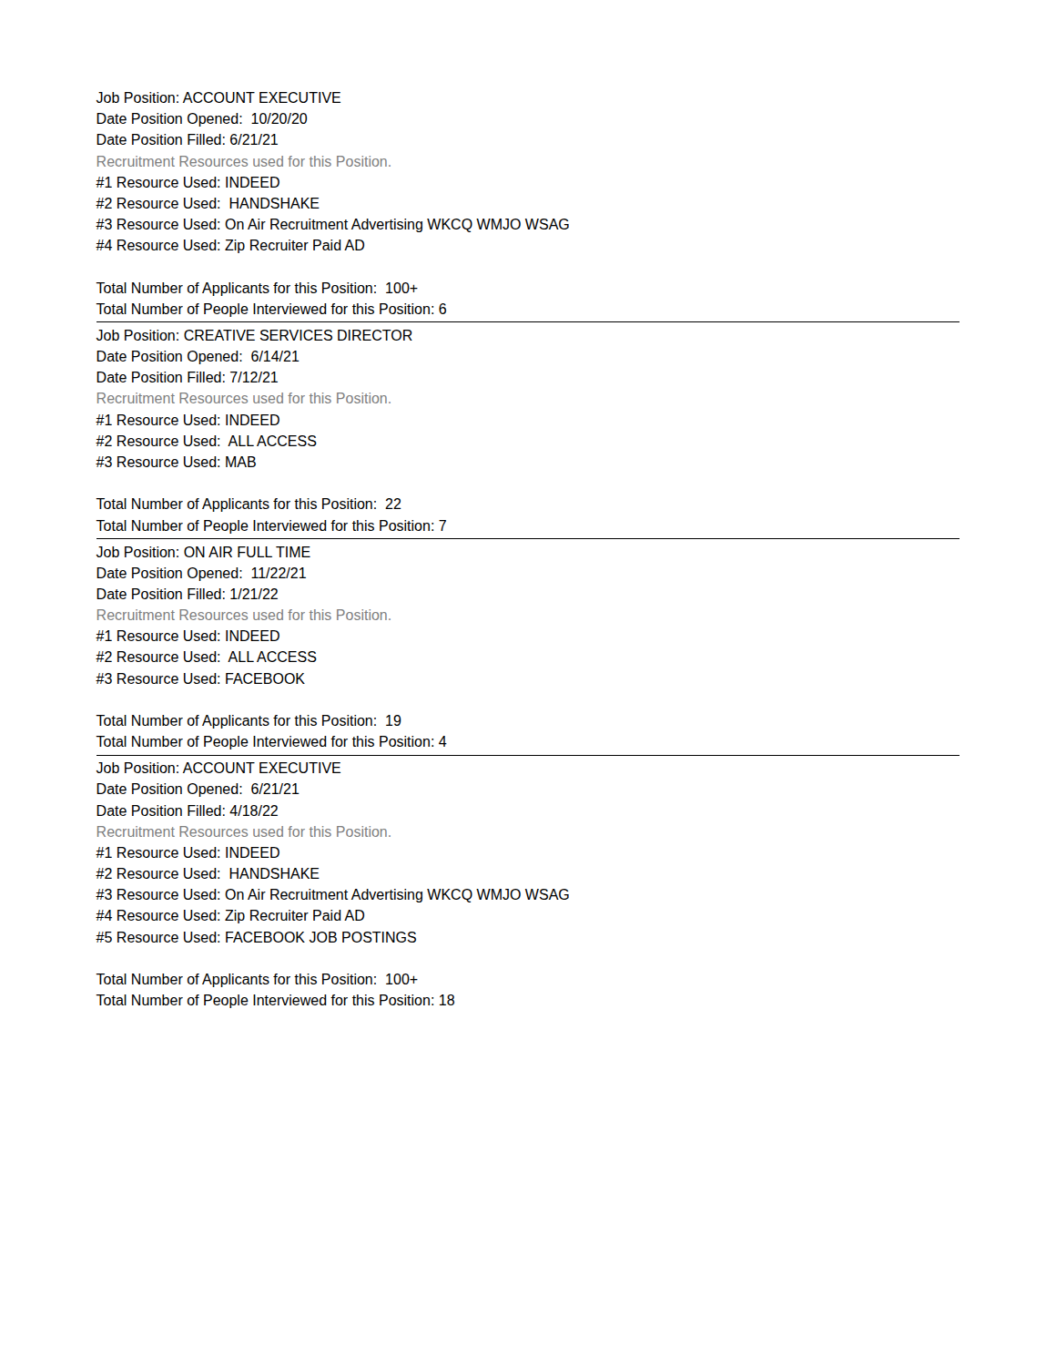Job Position: ACCOUNT EXECUTIVE
Date Position Opened: 10/20/20
Date Position Filled: 6/21/21
Recruitment Resources used for this Position.
#1 Resource Used: INDEED
#2 Resource Used: HANDSHAKE
#3 Resource Used: On Air Recruitment Advertising WKCQ WMJO WSAG
#4 Resource Used: Zip Recruiter Paid AD
Total Number of Applicants for this Position: 100+
Total Number of People Interviewed for this Position: 6
Job Position: CREATIVE SERVICES DIRECTOR
Date Position Opened: 6/14/21
Date Position Filled: 7/12/21
Recruitment Resources used for this Position.
#1 Resource Used: INDEED
#2 Resource Used: ALL ACCESS
#3 Resource Used: MAB
Total Number of Applicants for this Position: 22
Total Number of People Interviewed for this Position: 7
Job Position: ON AIR FULL TIME
Date Position Opened: 11/22/21
Date Position Filled: 1/21/22
Recruitment Resources used for this Position.
#1 Resource Used: INDEED
#2 Resource Used: ALL ACCESS
#3 Resource Used: FACEBOOK
Total Number of Applicants for this Position: 19
Total Number of People Interviewed for this Position: 4
Job Position: ACCOUNT EXECUTIVE
Date Position Opened: 6/21/21
Date Position Filled: 4/18/22
Recruitment Resources used for this Position.
#1 Resource Used: INDEED
#2 Resource Used: HANDSHAKE
#3 Resource Used: On Air Recruitment Advertising WKCQ WMJO WSAG
#4 Resource Used: Zip Recruiter Paid AD
#5 Resource Used: FACEBOOK JOB POSTINGS
Total Number of Applicants for this Position: 100+
Total Number of People Interviewed for this Position: 18